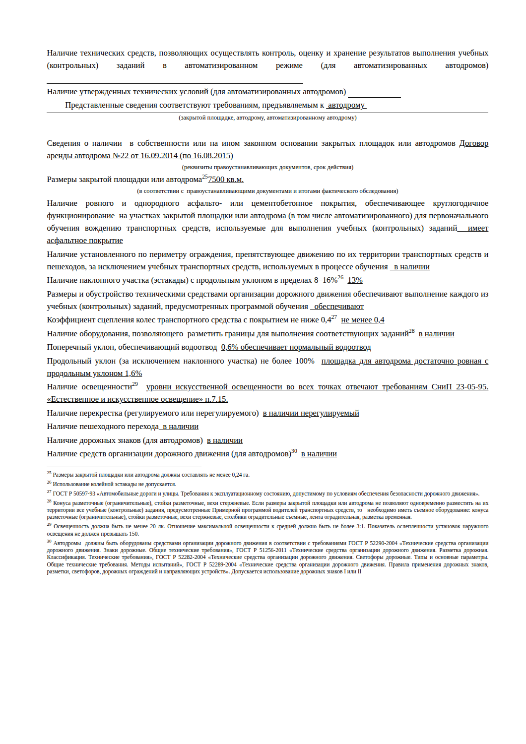Наличие технических средств, позволяющих осуществлять контроль, оценку и хранение результатов выполнения учебных (контрольных) заданий в автоматизированном режиме (для автоматизированных автодромов)
Наличие утвержденных технических условий (для автоматизированных автодромов)
Представленные сведения соответствуют требованиям, предъявляемым к автодрому
(закрытой площадке, автодрому, автоматизированному автодрому)
Сведения о наличии в собственности или на ином законном основании закрытых площадок или автодромов Договор аренды автодрома №22 от 16.09.2014 (по 16.08.2015)
(реквизиты правоустанавливающих документов, срок действия)
Размеры закрытой площадки или автодрома257500 кв.м.
(в соответствии с правоустанавливающими документами и итогами фактического обследования)
Наличие ровного и однородного асфальто- или цементобетонное покрытия, обеспечивающее круглогодичное функционирование на участках закрытой площадки или автодрома (в том числе автоматизированного) для первоначального обучения вождению транспортных средств, используемые для выполнения учебных (контрольных) заданий имеет асфальтное покрытие
Наличие установленного по периметру ограждения, препятствующее движению по их территории транспортных средств и пешеходов, за исключением учебных транспортных средств, используемых в процессе обучения в наличии
Наличие наклонного участка (эстакады) с продольным уклоном в пределах 8–16%26 13%
Размеры и обустройство техническими средствами организации дорожного движения обеспечивают выполнение каждого из учебных (контрольных) заданий, предусмотренных программой обучения обеспечивают
Коэффициент сцепления колес транспортного средства с покрытием не ниже 0,427 не менее 0,4
Наличие оборудования, позволяющего разметить границы для выполнения соответствующих заданий28 в наличии
Поперечный уклон, обеспечивающий водоотвод 0,6% обеспечивает нормальный водоотвод
Продольный уклон (за исключением наклонного участка) не более 100% площадка для автодрома достаточно ровная с продольным уклоном 1,6%
Наличие освещенности29 уровни искусственной освещенности во всех точках отвечают требованиям СниП 23-05-95. «Естественное и искусственное освещение» п.7.15.
Наличие перекрестка (регулируемого или нерегулируемого) в наличии нерегулируемый
Наличие пешеходного перехода в наличии
Наличие дорожных знаков (для автодромов) в наличии
Наличие средств организации дорожного движения (для автодромов)30 в наличии
25 Размеры закрытой площадки или автодрома должны составлять не менее 0,24 га.
26 Использование колейной эстакады не допускается.
27 ГОСТ Р 50597-93 «Автомобильные дороги и улицы. Требования к эксплуатационному состоянию, допустимому по условиям обеспечения безопасности дорожного движения».
28 Конуса разметочные (ограничительные), стойки разметочные, вехи стержневые. Если размеры закрытой площадки или автодрома не позволяют одновременно разместить на их территории все учебные (контрольные) задания, предусмотренные Примерной программой водителей транспортных средств, то необходимо иметь съемное оборудование: конуса разметочные (ограничительные), стойки разметочные, вехи стержневые, столбики оградительные съемные, лента оградительная, разметка временная.
29 Освещенность должна быть не менее 20 лк. Отношение максимальной освещенности к средней должно быть не более 3:1. Показатель ослепленности установок наружного освещения не должен превышать 150.
30 Автодромы должны быть оборудованы средствами организации дорожного движения в соответствии с требованиями ГОСТ Р 52290-2004 «Технические средства организации дорожного движения. Знаки дорожные. Общие технические требования», ГОСТ Р 51256-2011 «Технические средства организации дорожного движения. Разметка дорожная. Классификация. Технические требования», ГОСТ Р 52282-2004 «Технические средства организации дорожного движения. Светофоры дорожные. Типы и основные параметры. Общие технические требования. Методы испытаний», ГОСТ Р 52289-2004 «Технические средства организации дорожного движения. Правила применения дорожных знаков, разметки, светофоров, дорожных ограждений и направляющих устройств». Допускается использование дорожных знаков I или II